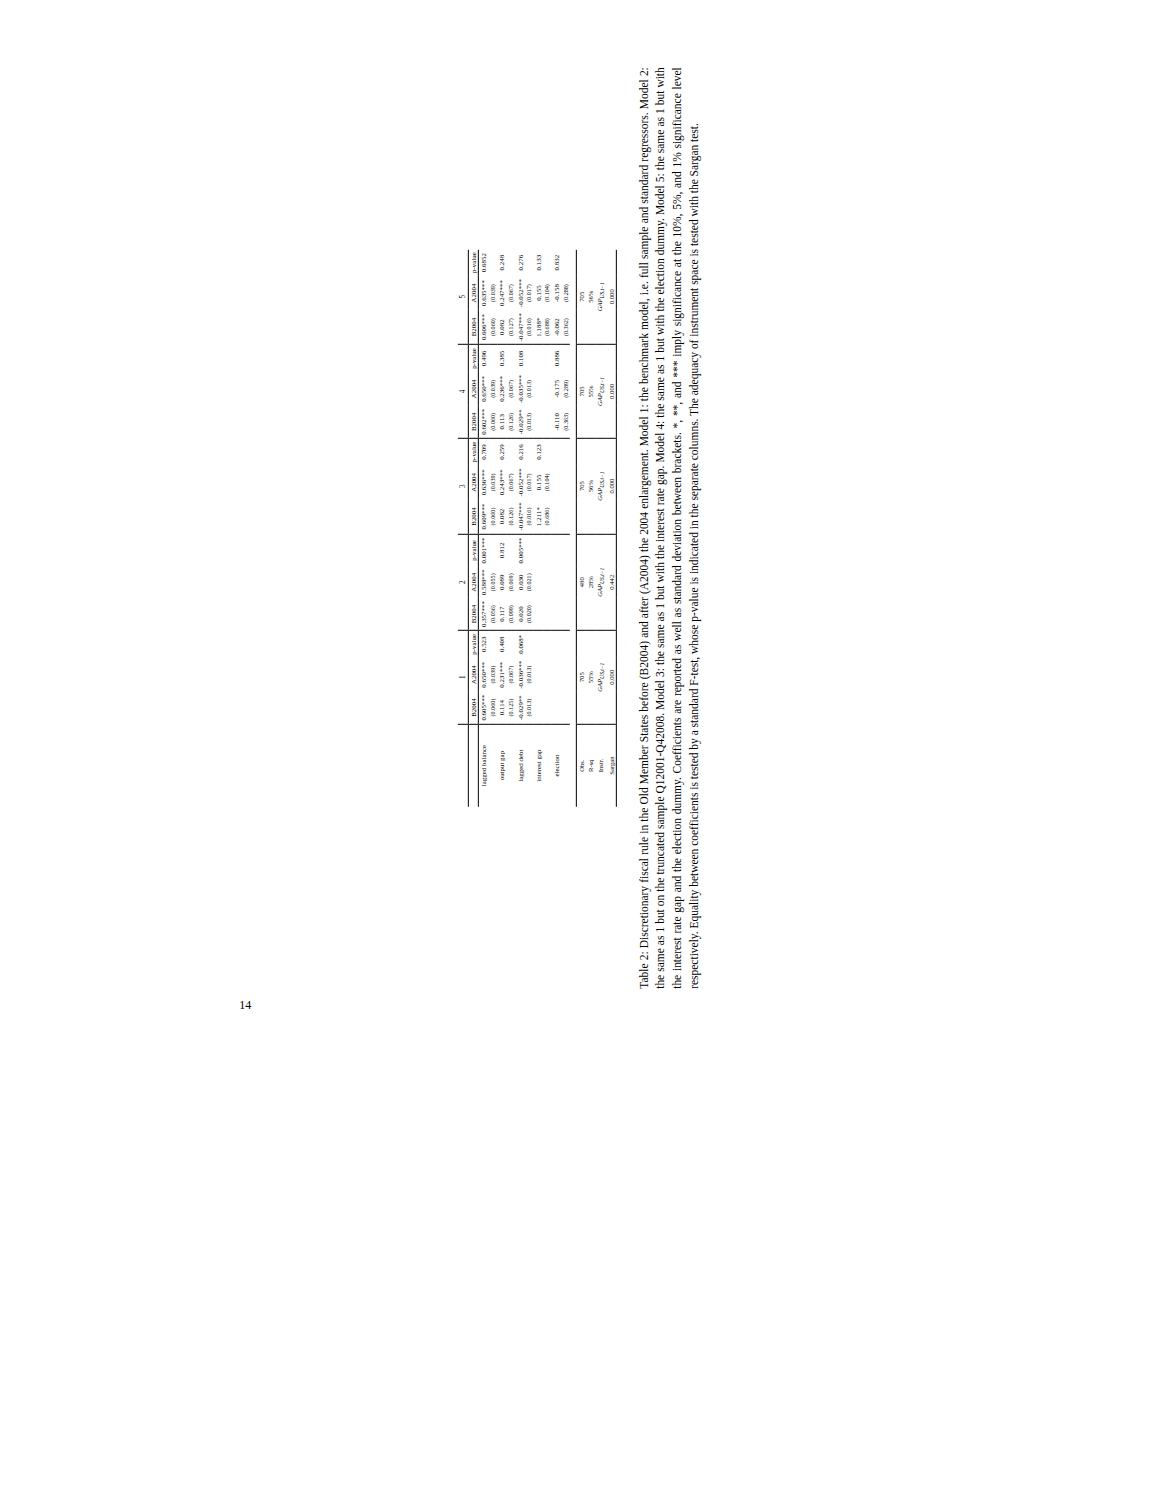| | 1 | 2 | 3 | 4 | 5 |
| | B2004 | A2004 | p-value | B2004 | A2004 | p-value | B2004 | A2004 | p-value | B2004 | A2004 | p-value | B2004 | A2004 | p-value |
| lagged balance | 0.605*** | 0.650*** | 0.523 | 0.357*** | 0.588*** | 0.001*** | 0.609*** | 0.636*** | 0.709 | 0.602*** | 0.650*** | 0.496 | 0.606*** | 0.635*** | 0.6852 |
| | (0.060) | (0.039) | | (0.056) | (0.055) | | (0.060) | (0.039) | | (0.060) | (0.039) | | (0.060) | (0.039) | |
| output gap | 0.114 | 0.231*** | 0.408 | 0.117 | 0.089 | 0.812 | 0.082 | 0.243*** | 0.259 | 0.113 | 0.236*** | 0.385 | 0.082 | 0.247*** | 0.248 |
| | (0.125) | (0.067) | | (0.099) | (0.069) | | (0.126) | (0.067) | | (0.126) | (0.067) | | (0.127) | (0.067) | |
| lagged debt | -0.029** | -0.036*** | 0.068* | 0.020 | 0.030 | 0.005*** | -0.047*** | -0.052*** | 0.216 | -0.029** | -0.035*** | 0.108 | -0.047*** | -0.052*** | 0.276 |
| | (0.013) | (0.013) | | (0.020) | (0.021) | | (0.016) | (0.017) | | (0.013) | (0.013) | | (0.016) | (0.017) | |
| interest gap | | | | | | | 1.211* | 0.155 | 0.123 | | | | 1.188* | 0.155 | 0.133 |
| | | | | | | | (0.686) | (0.104) | | | | | (0.688) | (0.104) | |
| election | | | | | | | | | | -0.110 | -0.175 | 0.886 | -0.062 | -0.158 | 0.832 |
| | | | | | | | | | | (0.363) | (0.289) | | (0.362) | (0.288) | |
| Obs. | 705 | 480 | 705 | 705 | 705 |
| R-sq | 55% | 28% | 56% | 55% | 56% |
| Instr. | GAP US,t−1 | GAP US,t−1 | GAP US,t−1 | GAP US,t−1 | GAP US,t−1 |
| Sargan | 0.000 | 0.442 | 0.000 | 0.000 | 0.000 |
Table 2: Discretionary fiscal rule in the Old Member States before (B2004) and after (A2004) the 2004 enlargement. Model 1: the benchmark model, i.e. full sample and standard regressors. Model 2: the same as 1 but on the truncated sample Q12001-Q42008. Model 3: the same as 1 but with the interest rate gap. Model 4: the same as 1 but with the election dummy. Model 5: the same as 1 but with the interest rate gap and the election dummy. Coefficients are reported as well as standard deviation between brackets. *, **, and *** imply significance at the 10%, 5%, and 1% significance level respectively. Equality between coefficients is tested by a standard F-test, whose p-value is indicated in the separate columns. The adequacy of instrument space is tested with the Sargan test.
14